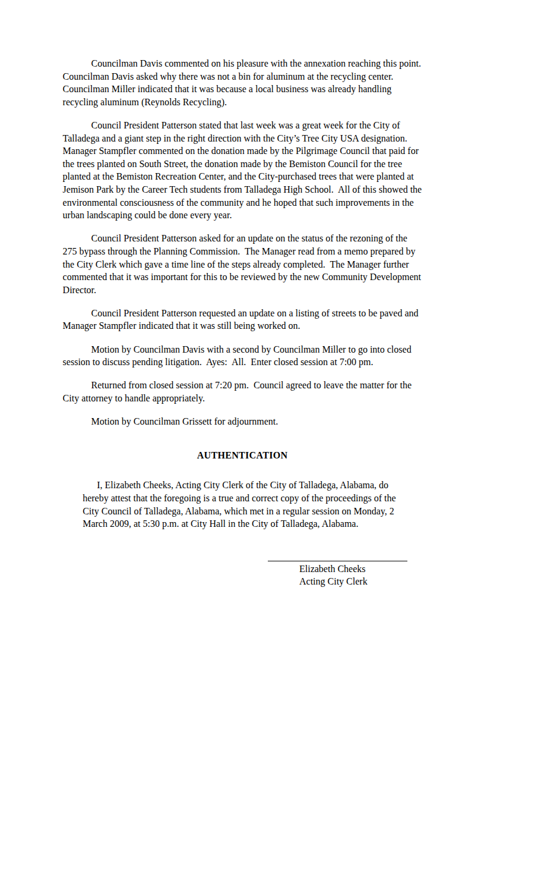Councilman Davis commented on his pleasure with the annexation reaching this point. Councilman Davis asked why there was not a bin for aluminum at the recycling center. Councilman Miller indicated that it was because a local business was already handling recycling aluminum (Reynolds Recycling).
Council President Patterson stated that last week was a great week for the City of Talladega and a giant step in the right direction with the City’s Tree City USA designation. Manager Stampfler commented on the donation made by the Pilgrimage Council that paid for the trees planted on South Street, the donation made by the Bemiston Council for the tree planted at the Bemiston Recreation Center, and the City-purchased trees that were planted at Jemison Park by the Career Tech students from Talladega High School. All of this showed the environmental consciousness of the community and he hoped that such improvements in the urban landscaping could be done every year.
Council President Patterson asked for an update on the status of the rezoning of the 275 bypass through the Planning Commission. The Manager read from a memo prepared by the City Clerk which gave a time line of the steps already completed. The Manager further commented that it was important for this to be reviewed by the new Community Development Director.
Council President Patterson requested an update on a listing of streets to be paved and Manager Stampfler indicated that it was still being worked on.
Motion by Councilman Davis with a second by Councilman Miller to go into closed session to discuss pending litigation. Ayes: All. Enter closed session at 7:00 pm.
Returned from closed session at 7:20 pm. Council agreed to leave the matter for the City attorney to handle appropriately.
Motion by Councilman Grissett for adjournment.
AUTHENTICATION
I, Elizabeth Cheeks, Acting City Clerk of the City of Talladega, Alabama, do hereby attest that the foregoing is a true and correct copy of the proceedings of the City Council of Talladega, Alabama, which met in a regular session on Monday, 2 March 2009, at 5:30 p.m. at City Hall in the City of Talladega, Alabama.
Elizabeth Cheeks
Acting City Clerk